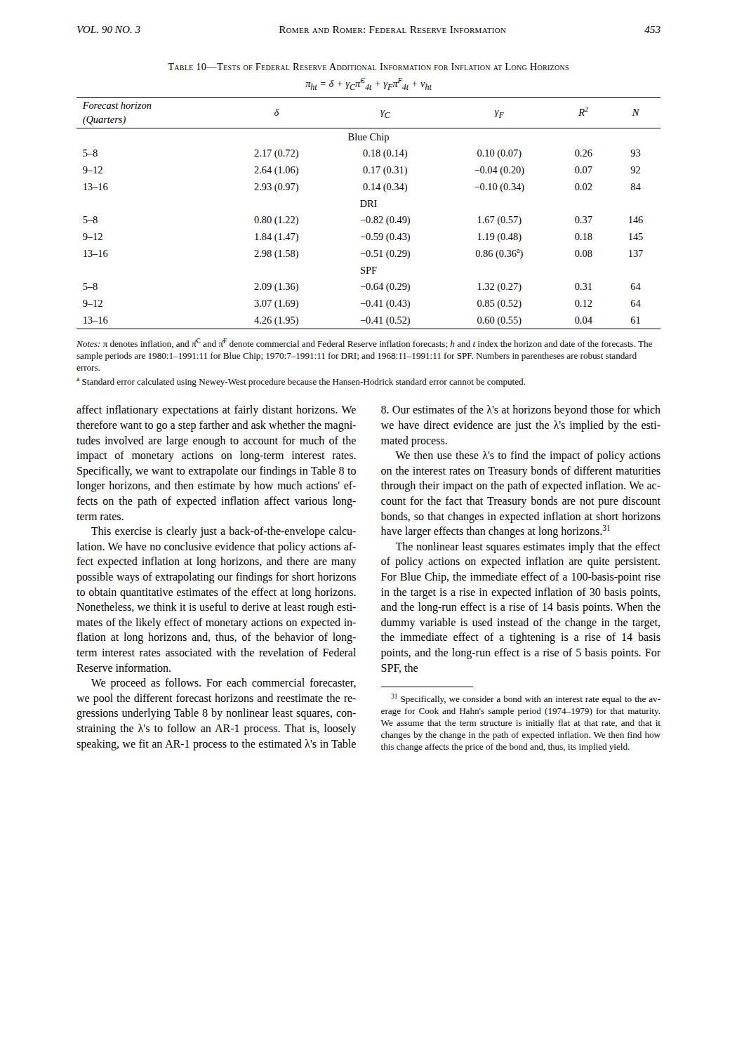VOL. 90 NO. 3 Romer and Romer: Federal Reserve Information 453
Table 10—Tests of Federal Reserve Additional Information for Inflation at Long Horizons π ht = δ + γ C π̂ C 4t + γ F π̂ F 4t + ν ht
| Forecast horizon (Quarters) | δ | γ C | γ F | R 2 | N |
| --- | --- | --- | --- | --- | --- |
| Blue Chip |
| 5–8 | 2.17 (0.72) | 0.18 (0.14) | 0.10 (0.07) | 0.26 | 93 |
| 9–12 | 2.64 (1.06) | 0.17 (0.31) | −0.04 (0.20) | 0.07 | 92 |
| 13–16 | 2.93 (0.97) | 0.14 (0.34) | −0.10 (0.34) | 0.02 | 84 |
| DRI |
| 5–8 | 0.80 (1.22) | −0.82 (0.49) | 1.67 (0.57) | 0.37 | 146 |
| 9–12 | 1.84 (1.47) | −0.59 (0.43) | 1.19 (0.48) | 0.18 | 145 |
| 13–16 | 2.98 (1.58) | −0.51 (0.29) | 0.86 (0.36 a ) | 0.08 | 137 |
| SPF |
| 5–8 | 2.09 (1.36) | −0.64 (0.29) | 1.32 (0.27) | 0.31 | 64 |
| 9–12 | 3.07 (1.69) | −0.41 (0.43) | 0.85 (0.52) | 0.12 | 64 |
| 13–16 | 4.26 (1.95) | −0.41 (0.52) | 0.60 (0.55) | 0.04 | 61 |
Notes: π denotes inflation, and π̂C and π̂F denote commercial and Federal Reserve inflation forecasts; h and t index the horizon and date of the forecasts. The sample periods are 1980:1–1991:11 for Blue Chip; 1970:7–1991:11 for DRI; and 1968:11–1991:11 for SPF. Numbers in parentheses are robust standard errors.
a Standard error calculated using Newey-West procedure because the Hansen-Hodrick standard error cannot be computed.
affect inflationary expectations at fairly distant horizons. We therefore want to go a step farther and ask whether the magnitudes involved are large enough to account for much of the impact of monetary actions on long-term interest rates. Specifically, we want to extrapolate our findings in Table 8 to longer horizons, and then estimate by how much actions' effects on the path of expected inflation affect various long-term rates.
This exercise is clearly just a back-of-the-envelope calculation. We have no conclusive evidence that policy actions affect expected inflation at long horizons, and there are many possible ways of extrapolating our findings for short horizons to obtain quantitative estimates of the effect at long horizons. Nonetheless, we think it is useful to derive at least rough estimates of the likely effect of monetary actions on expected inflation at long horizons and, thus, of the behavior of long-term interest rates associated with the revelation of Federal Reserve information.
We proceed as follows. For each commercial forecaster, we pool the different forecast horizons and reestimate the regressions underlying Table 8 by nonlinear least squares, constraining the λ's to follow an AR-1 process. That is, loosely speaking, we fit an AR-1 process to the estimated λ's in Table 8. Our estimates of the λ's at horizons beyond those for which we have direct evidence are just the λ's implied by the estimated process.
We then use these λ's to find the impact of policy actions on the interest rates on Treasury bonds of different maturities through their impact on the path of expected inflation. We account for the fact that Treasury bonds are not pure discount bonds, so that changes in expected inflation at short horizons have larger effects than changes at long horizons.31
The nonlinear least squares estimates imply that the effect of policy actions on expected inflation are quite persistent. For Blue Chip, the immediate effect of a 100-basis-point rise in the target is a rise in expected inflation of 30 basis points, and the long-run effect is a rise of 14 basis points. When the dummy variable is used instead of the change in the target, the immediate effect of a tightening is a rise of 14 basis points, and the long-run effect is a rise of 5 basis points. For SPF, the
31 Specifically, we consider a bond with an interest rate equal to the average for Cook and Hahn's sample period (1974–1979) for that maturity. We assume that the term structure is initially flat at that rate, and that it changes by the change in the path of expected inflation. We then find how this change affects the price of the bond and, thus, its implied yield.